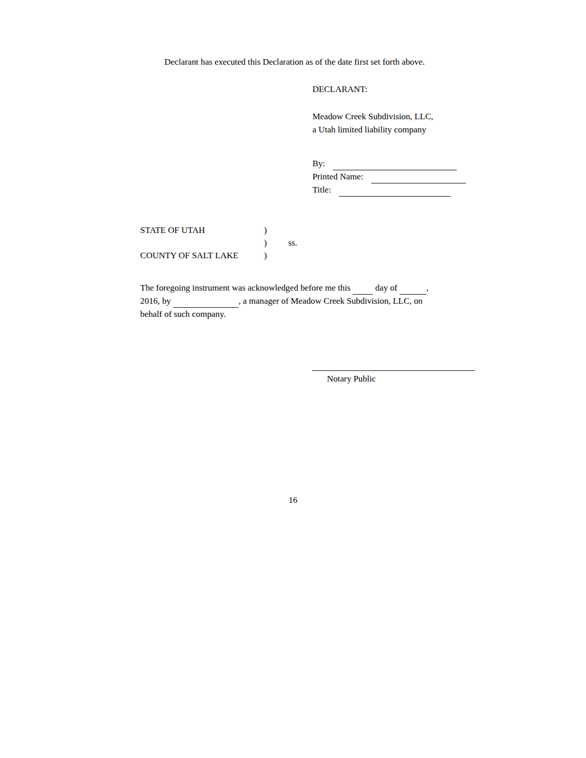Declarant has executed this Declaration as of the date first set forth above.
DECLARANT:
Meadow Creek Subdivision, LLC,
a Utah limited liability company
By:
Printed Name:
Title:
| STATE OF UTAH | ) | |
| | ) | ss. |
| COUNTY OF SALT LAKE | ) | |
The foregoing instrument was acknowledged before me this day of , 2016, by , a manager of Meadow Creek Subdivision, LLC, on behalf of such company.
Notary Public
16